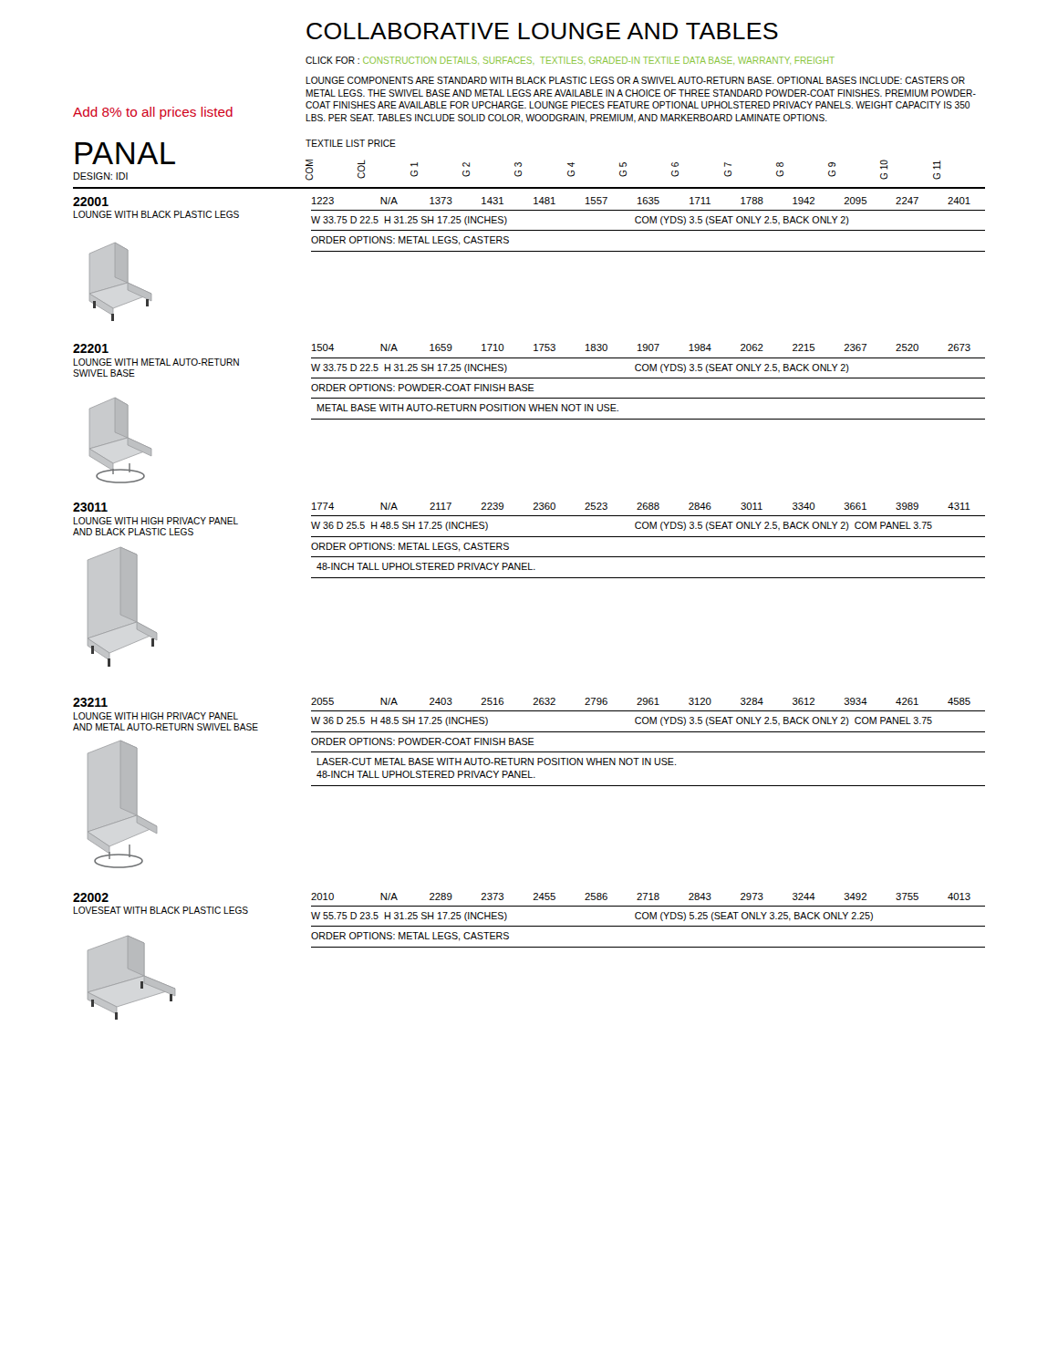Add 8% to all prices listed
COLLABORATIVE LOUNGE AND TABLES
CLICK FOR : CONSTRUCTION DETAILS, SURFACES, TEXTILES, GRADED-IN TEXTILE DATA BASE, WARRANTY, FREIGHT
LOUNGE COMPONENTS ARE STANDARD WITH BLACK PLASTIC LEGS OR A SWIVEL AUTO-RETURN BASE. OPTIONAL BASES INCLUDE: CASTERS OR METAL LEGS. THE SWIVEL BASE AND METAL LEGS ARE AVAILABLE IN A CHOICE OF THREE STANDARD POWDER-COAT FINISHES. PREMIUM POWDER-COAT FINISHES ARE AVAILABLE FOR UPCHARGE. LOUNGE PIECES FEATURE OPTIONAL UPHOLSTERED PRIVACY PANELS. WEIGHT CAPACITY IS 350 LBS. PER SEAT. TABLES INCLUDE SOLID COLOR, WOODGRAIN, PREMIUM, AND MARKERBOARD LAMINATE OPTIONS.
PANAL
DESIGN: IDI
TEXTILE LIST PRICE
COM COL G 1 G 2 G 3 G 4 G 5 G 6 G 7 G 8 G 9 G 10 G 11
22001
LOUNGE WITH BLACK PLASTIC LEGS
1223 N/A 13731431148115571635171117881942209522472401
W 33.75 D 22.5 H 31.25 SH 17.25 (INCHES)
COM (YDS) 3.5 (SEAT ONLY 2.5, BACK ONLY 2)
ORDER OPTIONS: METAL LEGS, CASTERS
22201
LOUNGE WITH METAL AUTO-RETURN
SWIVEL BASE
1504 N/A 16591710175318301907198420622215236725202673
W 33.75 D 22.5 H 31.25 SH 17.25 (INCHES)
COM (YDS) 3.5 (SEAT ONLY 2.5, BACK ONLY 2)
ORDER OPTIONS: POWDER-COAT FINISH BASE
METAL BASE WITH AUTO-RETURN POSITION WHEN NOT IN USE.
23011
LOUNGE WITH HIGH PRIVACY PANEL
AND BLACK PLASTIC LEGS
1774 N/A 21172239236025232688284630113340366139894311
W 36 D 25.5 H 48.5 SH 17.25 (INCHES)
COM (YDS) 3.5 (SEAT ONLY 2.5, BACK ONLY 2) COM PANEL 3.75
ORDER OPTIONS: METAL LEGS, CASTERS
48-INCH TALL UPHOLSTERED PRIVACY PANEL.
23211
LOUNGE WITH HIGH PRIVACY PANEL
AND METAL AUTO-RETURN SWIVEL BASE
2055 N/A 24032516263227962961312032843612393442614585
W 36 D 25.5 H 48.5 SH 17.25 (INCHES)
COM (YDS) 3.5 (SEAT ONLY 2.5, BACK ONLY 2) COM PANEL 3.75
ORDER OPTIONS: POWDER-COAT FINISH BASE
LASER-CUT METAL BASE WITH AUTO-RETURN POSITION WHEN NOT IN USE.
48-INCH TALL UPHOLSTERED PRIVACY PANEL.
22002
LOVESEAT WITH BLACK PLASTIC LEGS
2010 N/A 22892373245525862718284329733244349237554013
W 55.75 D 23.5 H 31.25 SH 17.25 (INCHES)
COM (YDS) 5.25 (SEAT ONLY 3.25, BACK ONLY 2.25)
ORDER OPTIONS: METAL LEGS, CASTERS